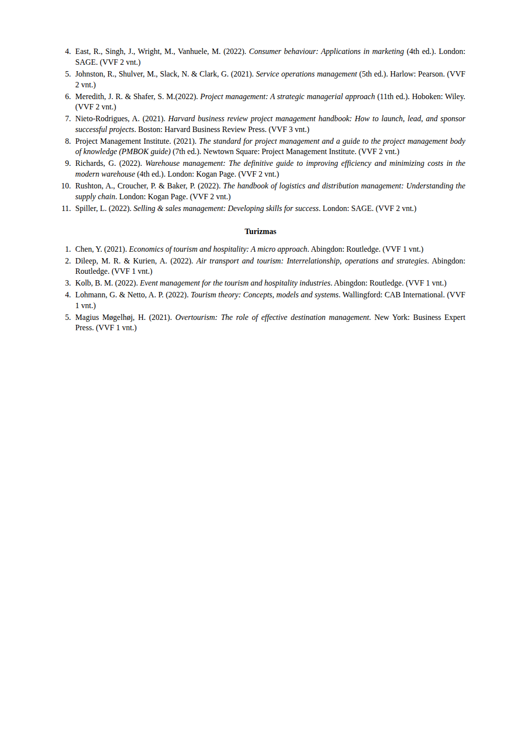East, R., Singh, J., Wright, M., Vanhuele, M. (2022). Consumer behaviour: Applications in marketing (4th ed.). London: SAGE. (VVF 2 vnt.)
Johnston, R., Shulver, M., Slack, N. & Clark, G. (2021). Service operations management (5th ed.). Harlow: Pearson. (VVF 2 vnt.)
Meredith, J. R. & Shafer, S. M.(2022). Project management: A strategic managerial approach (11th ed.). Hoboken: Wiley. (VVF 2 vnt.)
Nieto-Rodrigues, A. (2021). Harvard business review project management handbook: How to launch, lead, and sponsor successful projects. Boston: Harvard Business Review Press. (VVF 3 vnt.)
Project Management Institute. (2021). The standard for project management and a guide to the project management body of knowledge (PMBOK guide) (7th ed.). Newtown Square: Project Management Institute. (VVF 2 vnt.)
Richards, G. (2022). Warehouse management: The definitive guide to improving efficiency and minimizing costs in the modern warehouse (4th ed.). London: Kogan Page. (VVF 2 vnt.)
Rushton, A., Croucher, P. & Baker, P. (2022). The handbook of logistics and distribution management: Understanding the supply chain. London: Kogan Page. (VVF 2 vnt.)
Spiller, L. (2022). Selling & sales management: Developing skills for success. London: SAGE. (VVF 2 vnt.)
Turizmas
Chen, Y. (2021). Economics of tourism and hospitality: A micro approach. Abingdon: Routledge. (VVF 1 vnt.)
Dileep, M. R. & Kurien, A. (2022). Air transport and tourism: Interrelationship, operations and strategies. Abingdon: Routledge. (VVF 1 vnt.)
Kolb, B. M. (2022). Event management for the tourism and hospitality industries. Abingdon: Routledge. (VVF 1 vnt.)
Lohmann, G. & Netto, A. P. (2022). Tourism theory: Concepts, models and systems. Wallingford: CAB International. (VVF 1 vnt.)
Magius Møgelhøj, H. (2021). Overtourism: The role of effective destination management. New York: Business Expert Press. (VVF 1 vnt.)